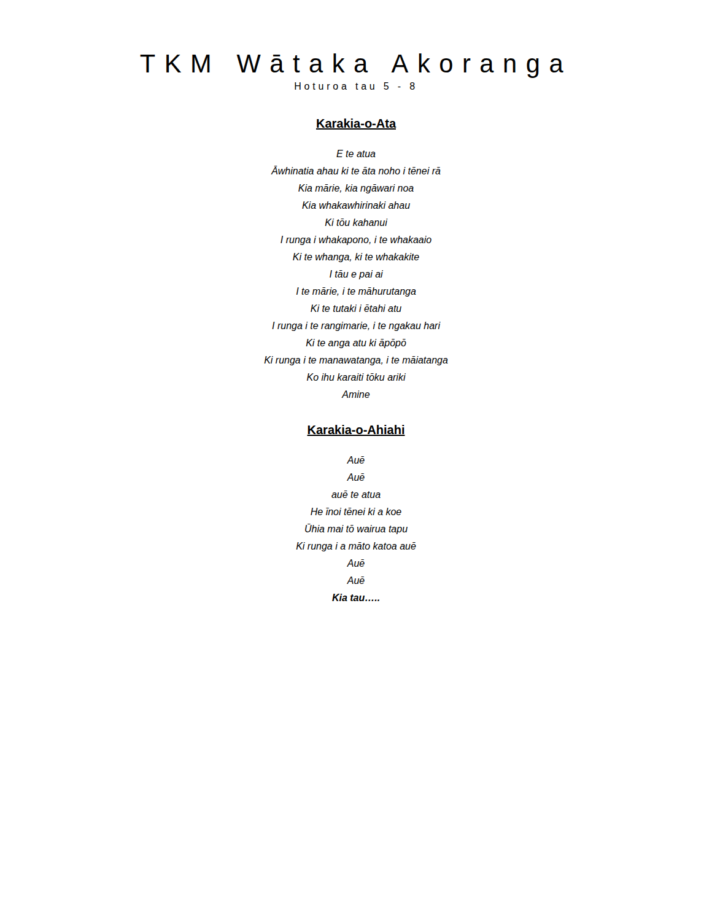TKM Wātaka Akoranga
Hoturoa tau 5 - 8
Karakia-o-Ata
E te atua
Āwhinatia ahau ki te āta noho i tēnei rā
Kia mārie, kia ngāwari noa
Kia whakawhirinaki ahau
Ki tōu kahanui
I runga i whakapono, i te whakaaio
Ki te whanga, ki te whakakite
I tāu e pai ai
I te mārie, i te māhurutanga
Ki te tutaki i ētahi atu
I runga i te rangimarie, i te ngakau hari
Ki te anga atu ki āpōpō
Ki runga i te manawatanga, i te māiatanga
Ko ihu karaiti tōku ariki
Amine
Karakia-o-Ahiahi
Auē
Auē
auē te atua
He īnoi tēnei ki a koe
Ūhia mai tō wairua tapu
Ki runga i a māto katoa auē
Auē
Auē
Kia tau…..